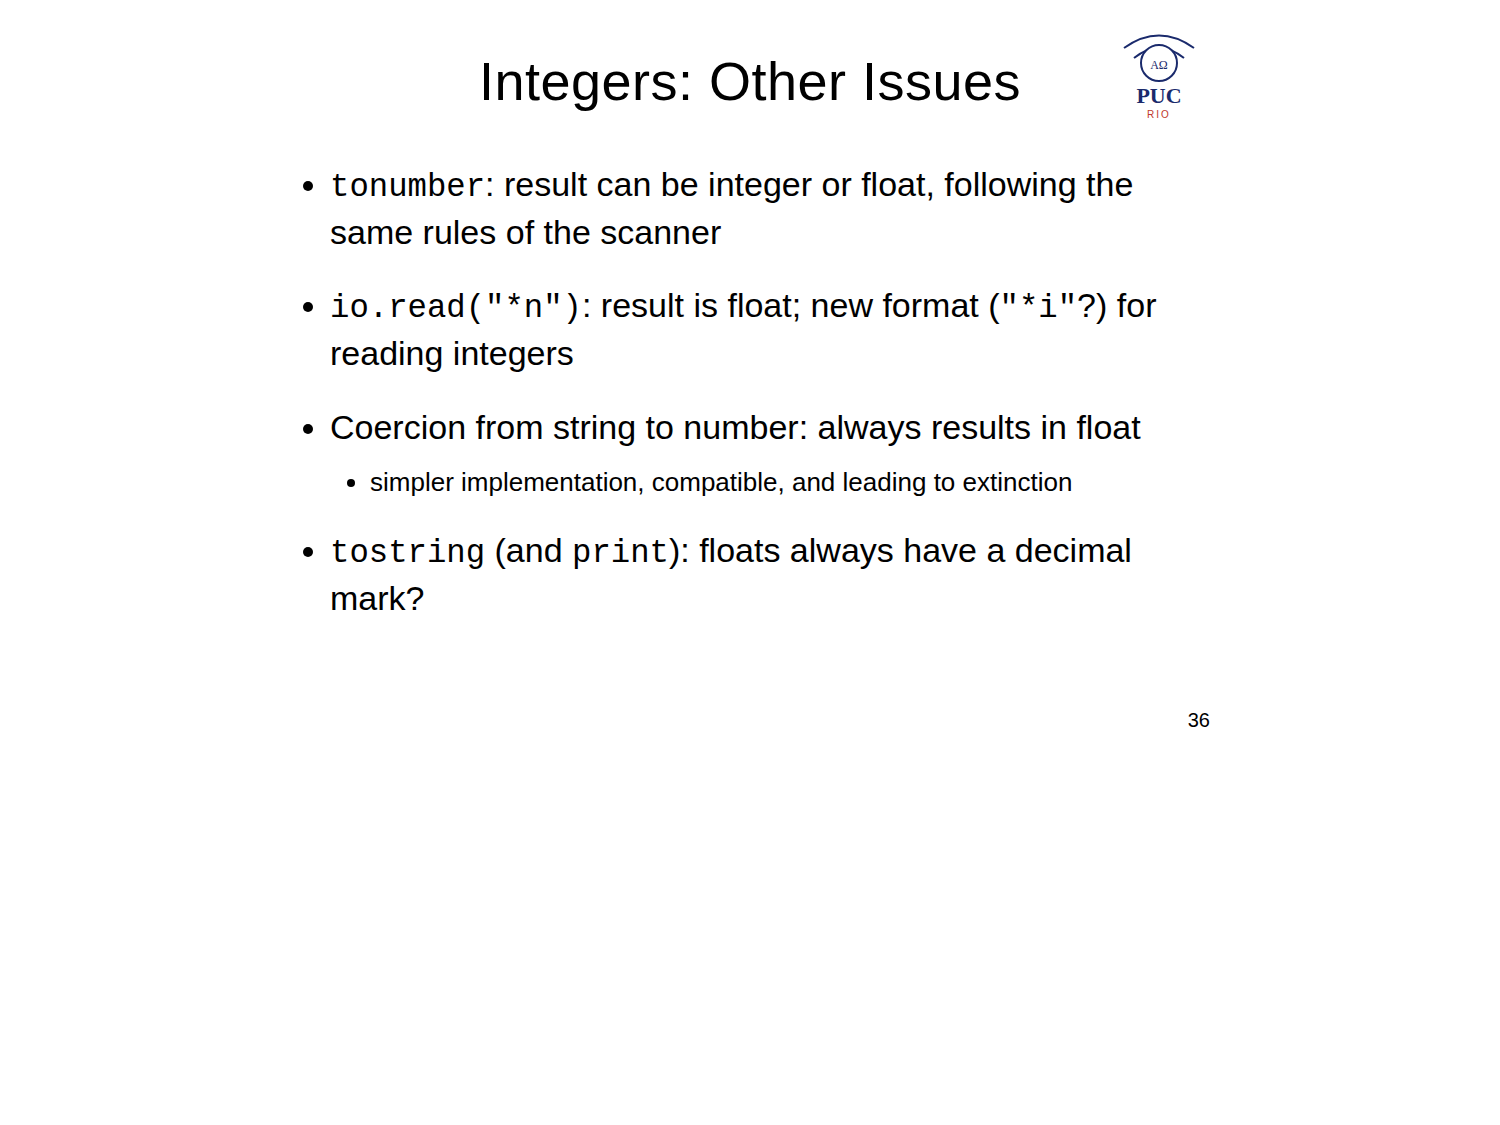Integers: Other Issues
tonumber: result can be integer or float, following the same rules of the scanner
io.read("*n"): result is float; new format ("*i"?) for reading integers
Coercion from string to number: always results in float
simpler implementation, compatible, and leading to extinction
tostring (and print): floats always have a decimal mark?
36